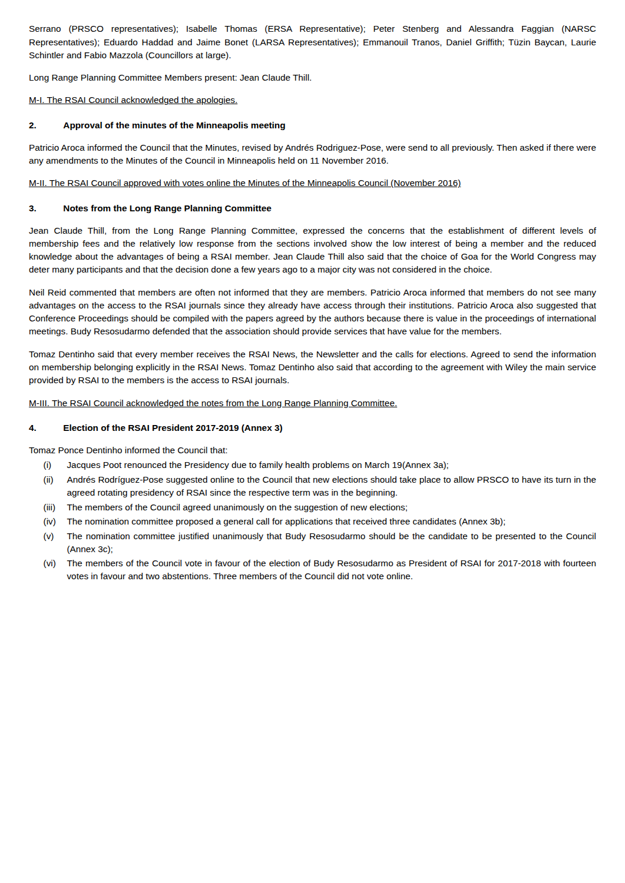Serrano (PRSCO representatives); Isabelle Thomas (ERSA Representative); Peter Stenberg and Alessandra Faggian (NARSC Representatives); Eduardo Haddad and Jaime Bonet (LARSA Representatives); Emmanouil Tranos, Daniel Griffith; Tüzin Baycan, Laurie Schintler and Fabio Mazzola (Councillors at large).
Long Range Planning Committee Members present: Jean Claude Thill.
M-I. The RSAI Council acknowledged the apologies.
2. Approval of the minutes of the Minneapolis meeting
Patricio Aroca informed the Council that the Minutes, revised by Andrés Rodriguez-Pose, were send to all previously. Then asked if there were any amendments to the Minutes of the Council in Minneapolis held on 11 November 2016.
M-II. The RSAI Council approved with votes online the Minutes of the Minneapolis Council (November 2016)
3. Notes from the Long Range Planning Committee
Jean Claude Thill, from the Long Range Planning Committee, expressed the concerns that the establishment of different levels of membership fees and the relatively low response from the sections involved show the low interest of being a member and the reduced knowledge about the advantages of being a RSAI member. Jean Claude Thill also said that the choice of Goa for the World Congress may deter many participants and that the decision done a few years ago to a major city was not considered in the choice.
Neil Reid commented that members are often not informed that they are members. Patricio Aroca informed that members do not see many advantages on the access to the RSAI journals since they already have access through their institutions. Patricio Aroca also suggested that Conference Proceedings should be compiled with the papers agreed by the authors because there is value in the proceedings of international meetings. Budy Resosudarmo defended that the association should provide services that have value for the members.
Tomaz Dentinho said that every member receives the RSAI News, the Newsletter and the calls for elections. Agreed to send the information on membership belonging explicitly in the RSAI News. Tomaz Dentinho also said that according to the agreement with Wiley the main service provided by RSAI to the members is the access to RSAI journals.
M-III. The RSAI Council acknowledged the notes from the Long Range Planning Committee.
4. Election of the RSAI President 2017-2019 (Annex 3)
Tomaz Ponce Dentinho informed the Council that:
(i) Jacques Poot renounced the Presidency due to family health problems on March 19(Annex 3a);
(ii) Andrés Rodríguez-Pose suggested online to the Council that new elections should take place to allow PRSCO to have its turn in the agreed rotating presidency of RSAI since the respective term was in the beginning.
(iii) The members of the Council agreed unanimously on the suggestion of new elections;
(iv) The nomination committee proposed a general call for applications that received three candidates (Annex 3b);
(v) The nomination committee justified unanimously that Budy Resosudarmo should be the candidate to be presented to the Council (Annex 3c);
(vi) The members of the Council vote in favour of the election of Budy Resosudarmo as President of RSAI for 2017-2018 with fourteen votes in favour and two abstentions. Three members of the Council did not vote online.